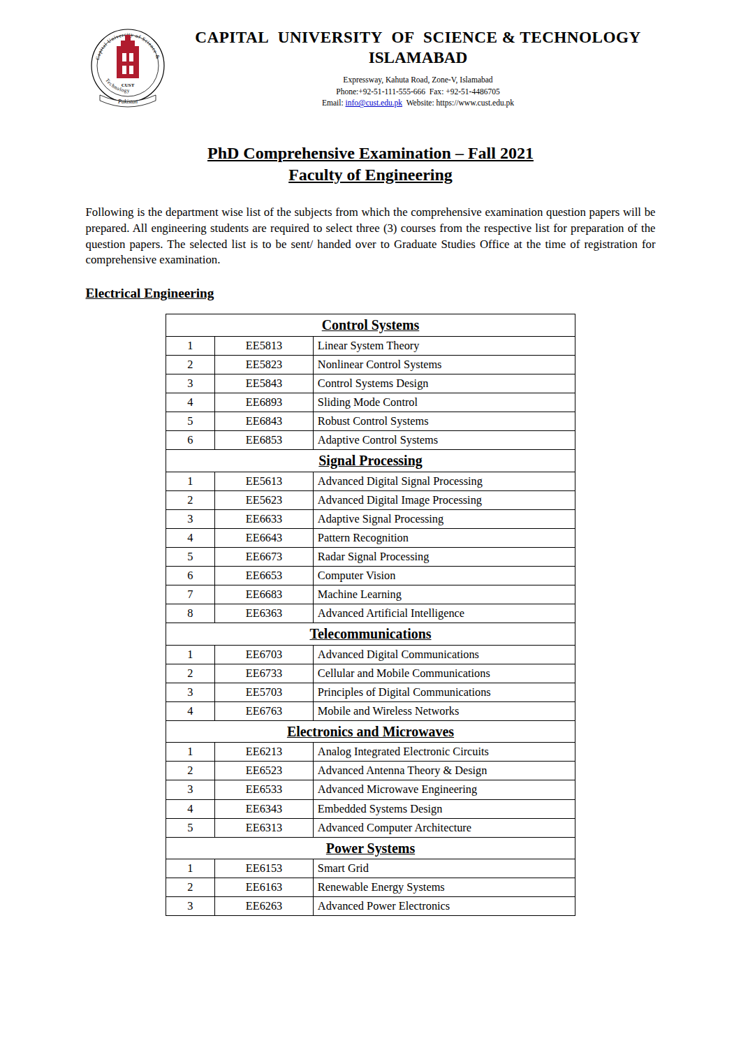Capital University of Science & Technology CUST Pakistan
CAPITAL UNIVERSITY OF SCIENCE & TECHNOLOGY
ISLAMABAD
Expressway, Kahuta Road, Zone-V, Islamabad
Phone:+92-51-111-555-666 Fax: +92-51-4486705
Email: info@cust.edu.pk Website: https://www.cust.edu.pk
PhD Comprehensive Examination – Fall 2021 Faculty of Engineering
Following is the department wise list of the subjects from which the comprehensive examination question papers will be prepared. All engineering students are required to select three (3) courses from the respective list for preparation of the question papers. The selected list is to be sent/ handed over to Graduate Studies Office at the time of registration for comprehensive examination.
Electrical Engineering
| Control Systems |
| --- |
| 1 | EE5813 | Linear System Theory |
| 2 | EE5823 | Nonlinear Control Systems |
| 3 | EE5843 | Control Systems Design |
| 4 | EE6893 | Sliding Mode Control |
| 5 | EE6843 | Robust Control Systems |
| 6 | EE6853 | Adaptive Control Systems |
| Signal Processing |
| 1 | EE5613 | Advanced Digital Signal Processing |
| 2 | EE5623 | Advanced Digital Image Processing |
| 3 | EE6633 | Adaptive Signal Processing |
| 4 | EE6643 | Pattern Recognition |
| 5 | EE6673 | Radar Signal Processing |
| 6 | EE6653 | Computer Vision |
| 7 | EE6683 | Machine Learning |
| 8 | EE6363 | Advanced Artificial Intelligence |
| Telecommunications |
| 1 | EE6703 | Advanced Digital Communications |
| 2 | EE6733 | Cellular and Mobile Communications |
| 3 | EE5703 | Principles of Digital Communications |
| 4 | EE6763 | Mobile and Wireless Networks |
| Electronics and Microwaves |
| 1 | EE6213 | Analog Integrated Electronic Circuits |
| 2 | EE6523 | Advanced Antenna Theory & Design |
| 3 | EE6533 | Advanced Microwave Engineering |
| 4 | EE6343 | Embedded Systems Design |
| 5 | EE6313 | Advanced Computer Architecture |
| Power Systems |
| 1 | EE6153 | Smart Grid |
| 2 | EE6163 | Renewable Energy Systems |
| 3 | EE6263 | Advanced Power Electronics |